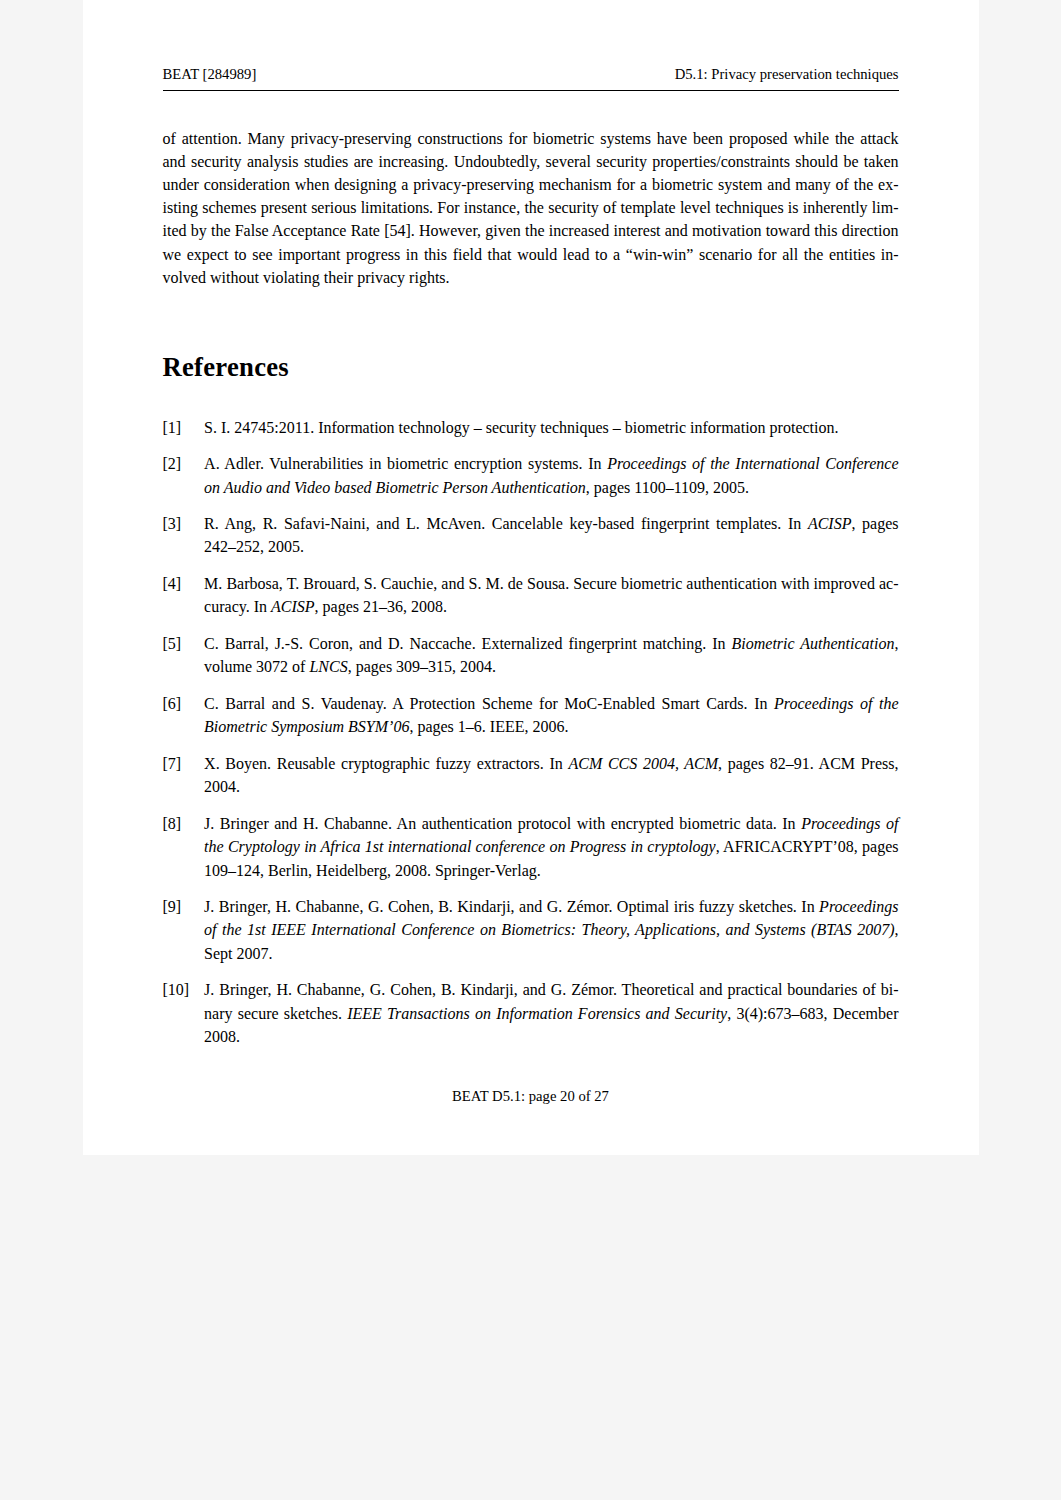BEAT [284989] D5.1: Privacy preservation techniques
of attention. Many privacy-preserving constructions for biometric systems have been proposed while the attack and security analysis studies are increasing. Undoubtedly, several security properties/constraints should be taken under consideration when designing a privacy-preserving mechanism for a biometric system and many of the existing schemes present serious limitations. For instance, the security of template level techniques is inherently limited by the False Acceptance Rate [54]. However, given the increased interest and motivation toward this direction we expect to see important progress in this field that would lead to a “win-win” scenario for all the entities involved without violating their privacy rights.
References
[1] S. I. 24745:2011. Information technology – security techniques – biometric information protection.
[2] A. Adler. Vulnerabilities in biometric encryption systems. In Proceedings of the International Conference on Audio and Video based Biometric Person Authentication, pages 1100–1109, 2005.
[3] R. Ang, R. Safavi-Naini, and L. McAven. Cancelable key-based fingerprint templates. In ACISP, pages 242–252, 2005.
[4] M. Barbosa, T. Brouard, S. Cauchie, and S. M. de Sousa. Secure biometric authentication with improved accuracy. In ACISP, pages 21–36, 2008.
[5] C. Barral, J.-S. Coron, and D. Naccache. Externalized fingerprint matching. In Biometric Authentication, volume 3072 of LNCS, pages 309–315, 2004.
[6] C. Barral and S. Vaudenay. A Protection Scheme for MoC-Enabled Smart Cards. In Proceedings of the Biometric Symposium BSYM’06, pages 1–6. IEEE, 2006.
[7] X. Boyen. Reusable cryptographic fuzzy extractors. In ACM CCS 2004, ACM, pages 82–91. ACM Press, 2004.
[8] J. Bringer and H. Chabanne. An authentication protocol with encrypted biometric data. In Proceedings of the Cryptology in Africa 1st international conference on Progress in cryptology, AFRICACRYPT’08, pages 109–124, Berlin, Heidelberg, 2008. Springer-Verlag.
[9] J. Bringer, H. Chabanne, G. Cohen, B. Kindarji, and G. Zémor. Optimal iris fuzzy sketches. In Proceedings of the 1st IEEE International Conference on Biometrics: Theory, Applications, and Systems (BTAS 2007), Sept 2007.
[10] J. Bringer, H. Chabanne, G. Cohen, B. Kindarji, and G. Zémor. Theoretical and practical boundaries of binary secure sketches. IEEE Transactions on Information Forensics and Security, 3(4):673–683, December 2008.
BEAT D5.1: page 20 of 27